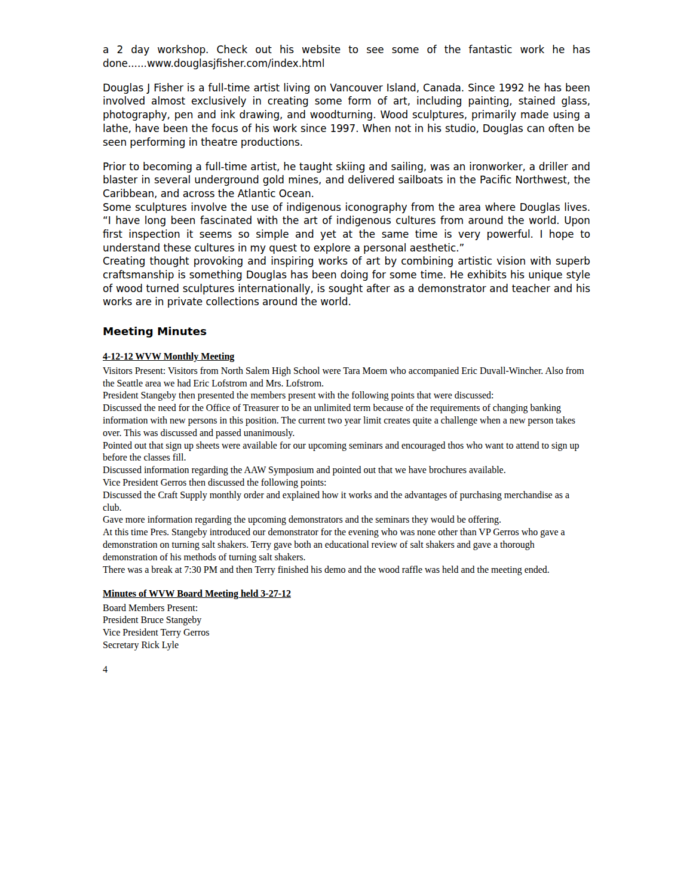a 2 day workshop. Check out his website to see some of the fantastic work he has done......www.douglasjfisher.com/index.html
Douglas J Fisher is a full-time artist living on Vancouver Island, Canada. Since 1992 he has been involved almost exclusively in creating some form of art, including painting, stained glass, photography, pen and ink drawing, and woodturning. Wood sculptures, primarily made using a lathe, have been the focus of his work since 1997. When not in his studio, Douglas can often be seen performing in theatre productions.
Prior to becoming a full-time artist, he taught skiing and sailing, was an ironworker, a driller and blaster in several underground gold mines, and delivered sailboats in the Pacific Northwest, the Caribbean, and across the Atlantic Ocean.
Some sculptures involve the use of indigenous iconography from the area where Douglas lives. “I have long been fascinated with the art of indigenous cultures from around the world. Upon first inspection it seems so simple and yet at the same time is very powerful. I hope to understand these cultures in my quest to explore a personal aesthetic.”
Creating thought provoking and inspiring works of art by combining artistic vision with superb craftsmanship is something Douglas has been doing for some time. He exhibits his unique style of wood turned sculptures internationally, is sought after as a demonstrator and teacher and his works are in private collections around the world.
Meeting Minutes
4-12-12 WVW Monthly Meeting
Visitors Present: Visitors from North Salem High School were Tara Moem who accompanied Eric Duvall-Wincher. Also from the Seattle area we had Eric Lofstrom and Mrs. Lofstrom.
President Stangeby then presented the members present with the following points that were discussed:
Discussed the need for the Office of Treasurer to be an unlimited term because of the requirements of changing banking information with new persons in this position. The current two year limit creates quite a challenge when a new person takes over. This was discussed and passed unanimously.
Pointed out that sign up sheets were available for our upcoming seminars and encouraged thos who want to attend to sign up before the classes fill.
Discussed information regarding the AAW Symposium and pointed out that we have brochures available.
Vice President Gerros then discussed the following points:
Discussed the Craft Supply monthly order and explained how it works and the advantages of purchasing merchandise as a club.
Gave more information regarding the upcoming demonstrators and the seminars they would be offering.
At this time Pres. Stangeby introduced our demonstrator for the evening who was none other than VP Gerros who gave a demonstration on turning salt shakers. Terry gave both an educational review of salt shakers and gave a thorough demonstration of his methods of turning salt shakers.
There was a break at 7:30 PM and then Terry finished his demo and the wood raffle was held and the meeting ended.
Minutes of WVW Board Meeting held 3-27-12
Board Members Present:
President Bruce Stangeby
Vice President Terry Gerros
Secretary Rick Lyle
4